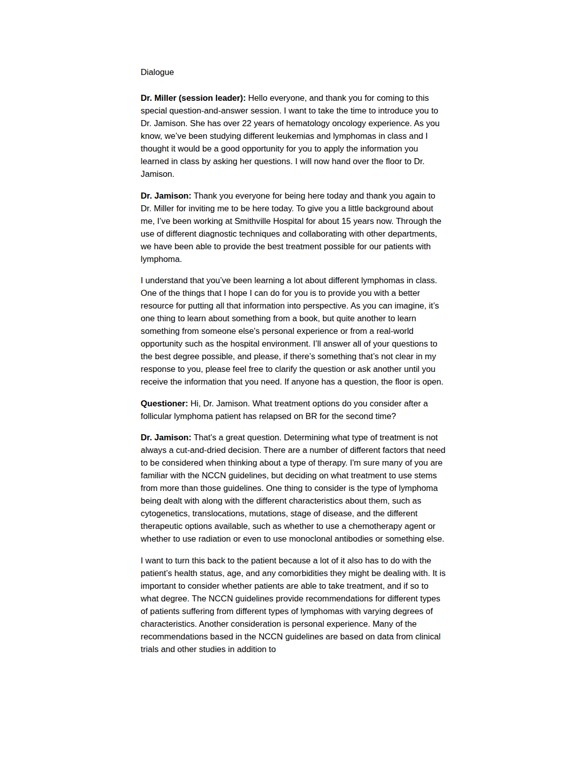Dialogue
Dr. Miller (session leader): Hello everyone, and thank you for coming to this special question-and-answer session. I want to take the time to introduce you to Dr. Jamison. She has over 22 years of hematology oncology experience. As you know, we’ve been studying different leukemias and lymphomas in class and I thought it would be a good opportunity for you to apply the information you learned in class by asking her questions. I will now hand over the floor to Dr. Jamison.
Dr. Jamison: Thank you everyone for being here today and thank you again to Dr. Miller for inviting me to be here today. To give you a little background about me, I’ve been working at Smithville Hospital for about 15 years now. Through the use of different diagnostic techniques and collaborating with other departments, we have been able to provide the best treatment possible for our patients with lymphoma.
I understand that you’ve been learning a lot about different lymphomas in class. One of the things that I hope I can do for you is to provide you with a better resource for putting all that information into perspective. As you can imagine, it’s one thing to learn about something from a book, but quite another to learn something from someone else's personal experience or from a real-world opportunity such as the hospital environment. I’ll answer all of your questions to the best degree possible, and please, if there’s something that’s not clear in my response to you, please feel free to clarify the question or ask another until you receive the information that you need. If anyone has a question, the floor is open.
Questioner: Hi, Dr. Jamison. What treatment options do you consider after a follicular lymphoma patient has relapsed on BR for the second time?
Dr. Jamison: That's a great question. Determining what type of treatment is not always a cut-and-dried decision. There are a number of different factors that need to be considered when thinking about a type of therapy. I'm sure many of you are familiar with the NCCN guidelines, but deciding on what treatment to use stems from more than those guidelines. One thing to consider is the type of lymphoma being dealt with along with the different characteristics about them, such as cytogenetics, translocations, mutations, stage of disease, and the different therapeutic options available, such as whether to use a chemotherapy agent or whether to use radiation or even to use monoclonal antibodies or something else.
I want to turn this back to the patient because a lot of it also has to do with the patient’s health status, age, and any comorbidities they might be dealing with. It is important to consider whether patients are able to take treatment, and if so to what degree. The NCCN guidelines provide recommendations for different types of patients suffering from different types of lymphomas with varying degrees of characteristics. Another consideration is personal experience. Many of the recommendations based in the NCCN guidelines are based on data from clinical trials and other studies in addition to